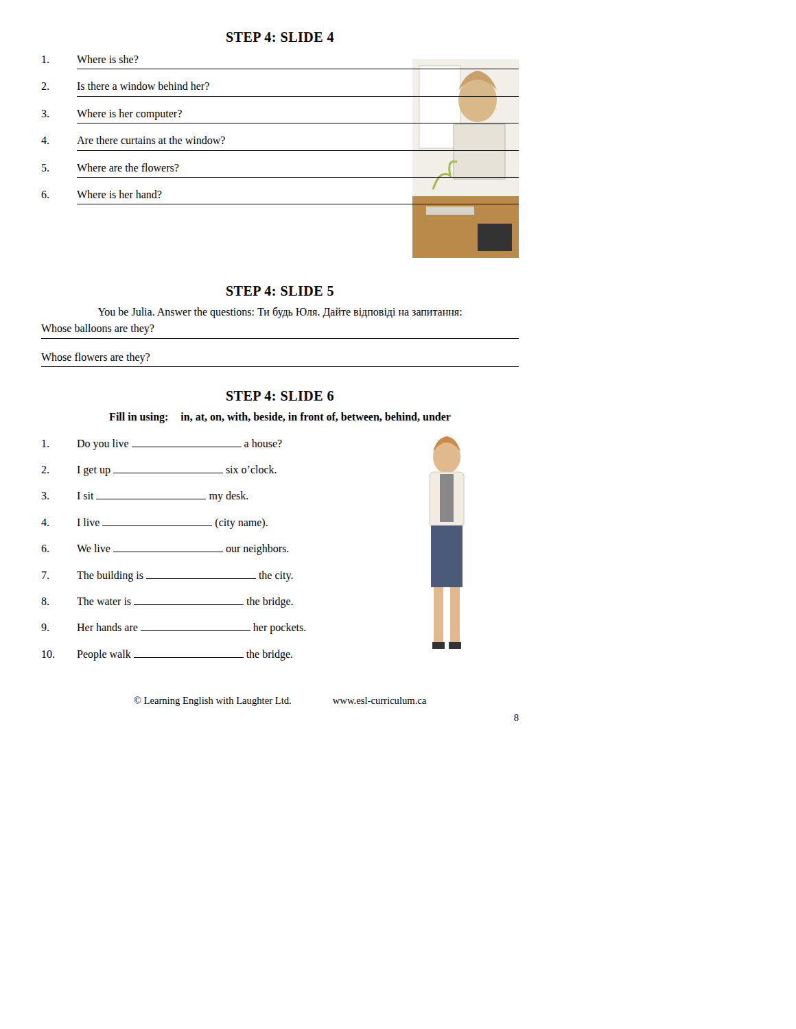STEP 4: SLIDE 4
Where is she?
Is there a window behind her?
Where is her computer?
Are there curtains at the window?
Where are the flowers?
Where is her hand?
STEP 4: SLIDE 5
You be Julia. Answer the questions: Ти будь Юля. Дайте відповіді на запитання:
Whose balloons are they?
Whose flowers are they?
STEP 4: SLIDE 6
Fill in using: in, at, on, with, beside, in front of, between, behind, under
1. Do you live a house?
2. I get up six o’clock.
3. I sit my desk.
4. I live (city name).
6. We live our neighbors.
7. The building is the city.
8. The water is the bridge.
9. Her hands are her pockets.
10. People walk the bridge.
© Learning English with Laughter Ltd. www.esl-curriculum.ca
8